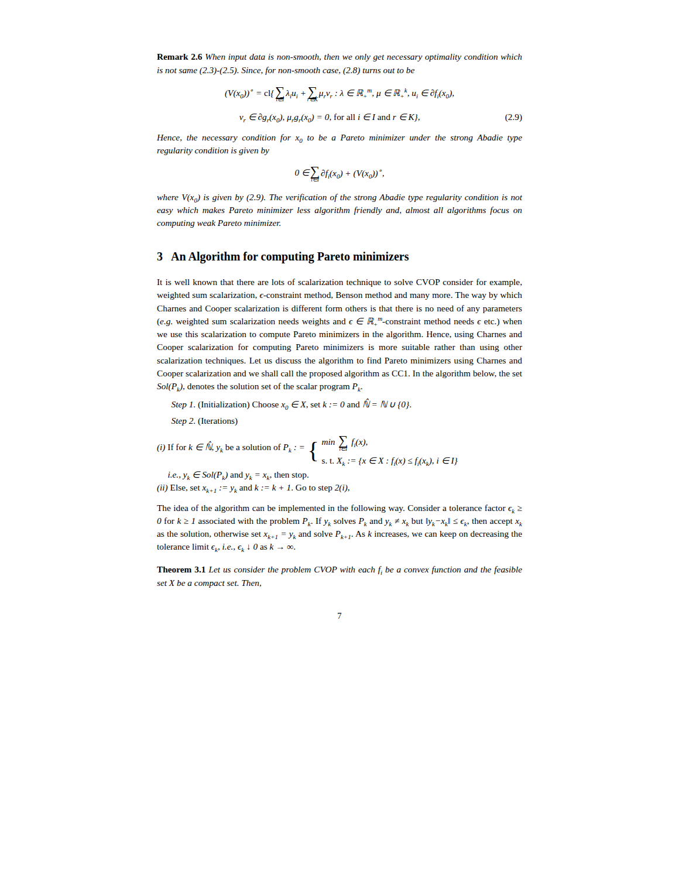Remark 2.6 When input data is non-smooth, then we only get necessary optimality condition which is not same (2.3)-(2.5). Since, for non-smooth case, (2.8) turns out to be
(V(x0))∘ = cl{∑i∈I λiui +∑r∈K μrvr : λ ∈ ℝ+m, μ ∈ ℝ+k, ui ∈ ∂fi(x0),
vr ∈ ∂gr(x0), μrgr(x0) = 0, for all i ∈ I and r ∈ K}, (2.9)
Hence, the necessary condition for x0 to be a Pareto minimizer under the strong Abadie type regularity condition is given by
0 ∈∑i∈I∂fi(x0) + (V(x0))∘,
where V(x0) is given by (2.9). The verification of the strong Abadie type regularity condition is not easy which makes Pareto minimizer less algorithm friendly and, almost all algorithms focus on computing weak Pareto minimizer.
3 An Algorithm for computing Pareto minimizers
It is well known that there are lots of scalarization technique to solve CVOP consider for example, weighted sum scalarization, ϵ-constraint method, Benson method and many more. The way by which Charnes and Cooper scalarization is different form others is that there is no need of any parameters (e.g. weighted sum scalarization needs weights and ϵ ∈ ℝ+m-constraint method needs ϵ etc.) when we use this scalarization to compute Pareto minimizers in the algorithm. Hence, using Charnes and Cooper scalarization for computing Pareto minimizers is more suitable rather than using other scalarization techniques. Let us discuss the algorithm to find Pareto minimizers using Charnes and Cooper scalarization and we shall call the proposed algorithm as CC1. In the algorithm below, the set Sol(Pk), denotes the solution set of the scalar program Pk.
Step 1. (Initialization) Choose x0 ∈ X, set k := 0 and ℕ̂ = ℕ ∪ {0}.
Step 2. (Iterations)
(i) If for k ∈ ℕ̂, yk be a solution of Pk : =
{
min ∑i∈I fi(x),
s. t. Xk := {x ∈ X : fi(x) ≤ fi(xk), i ∈ I}
i.e., yk ∈ Sol(Pk) and yk = xk, then stop.
(ii) Else, set xk+1 := yk and k := k + 1. Go to step 2(i),
The idea of the algorithm can be implemented in the following way. Consider a tolerance factor ϵk ≥ 0 for k ≥ 1 associated with the problem Pk. If yk solves Pk and yk ≠ xk but ‖yk−xk‖ ≤ ϵk, then accept xk as the solution, otherwise set xk+1 = yk and solve Pk+1. As k increases, we can keep on decreasing the tolerance limit ϵk, i.e., ϵk ↓ 0 as k → ∞.
Theorem 3.1 Let us consider the problem CVOP with each fi be a convex function and the feasible set X be a compact set. Then,
7